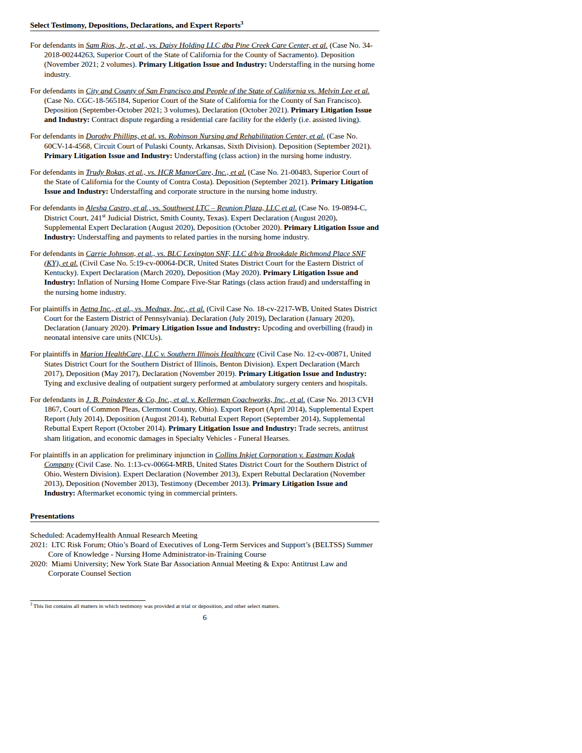Select Testimony, Depositions, Declarations, and Expert Reports3
For defendants in Sam Rios, Jr., et al., vs. Daisy Holding LLC dba Pine Creek Care Center, et al. (Case No. 34-2018-00244263, Superior Court of the State of California for the County of Sacramento). Deposition (November 2021; 2 volumes). Primary Litigation Issue and Industry: Understaffing in the nursing home industry.
For defendants in City and County of San Francisco and People of the State of California vs. Melvin Lee et al. (Case No. CGC-18-565184, Superior Court of the State of California for the County of San Francisco). Deposition (September-October 2021; 3 volumes), Declaration (October 2021). Primary Litigation Issue and Industry: Contract dispute regarding a residential care facility for the elderly (i.e. assisted living).
For defendants in Dorothy Phillips, et al. vs. Robinson Nursing and Rehabilitation Center, et al. (Case No. 60CV-14-4568, Circuit Court of Pulaski County, Arkansas, Sixth Division). Deposition (September 2021). Primary Litigation Issue and Industry: Understaffing (class action) in the nursing home industry.
For defendants in Trudy Rokas, et al., vs. HCR ManorCare, Inc., et al. (Case No. 21-00483, Superior Court of the State of California for the County of Contra Costa). Deposition (September 2021). Primary Litigation Issue and Industry: Understaffing and corporate structure in the nursing home industry.
For defendants in Alesha Castro, et al., vs. Southwest LTC – Reunion Plaza, LLC et al. (Case No. 19-0894-C, District Court, 241st Judicial District, Smith County, Texas). Expert Declaration (August 2020), Supplemental Expert Declaration (August 2020), Deposition (October 2020). Primary Litigation Issue and Industry: Understaffing and payments to related parties in the nursing home industry.
For defendants in Carrie Johnson, et al., vs. BLC Lexington SNF, LLC d/b/a Brookdale Richmond Place SNF (KY), et al. (Civil Case No. 5:19-cv-00064-DCR, United States District Court for the Eastern District of Kentucky). Expert Declaration (March 2020), Deposition (May 2020). Primary Litigation Issue and Industry: Inflation of Nursing Home Compare Five-Star Ratings (class action fraud) and understaffing in the nursing home industry.
For plaintiffs in Aetna Inc., et al., vs. Mednax, Inc., et al. (Civil Case No. 18-cv-2217-WB, United States District Court for the Eastern District of Pennsylvania). Declaration (July 2019), Declaration (January 2020), Declaration (January 2020). Primary Litigation Issue and Industry: Upcoding and overbilling (fraud) in neonatal intensive care units (NICUs).
For plaintiffs in Marion HealthCare, LLC v. Southern Illinois Healthcare (Civil Case No. 12-cv-00871, United States District Court for the Southern District of Illinois, Benton Division). Expert Declaration (March 2017), Deposition (May 2017), Declaration (November 2019). Primary Litigation Issue and Industry: Tying and exclusive dealing of outpatient surgery performed at ambulatory surgery centers and hospitals.
For defendants in J. B. Poindexter & Co, Inc., et al. v. Kellerman Coachworks, Inc., et al. (Case No. 2013 CVH 1867, Court of Common Pleas, Clermont County, Ohio). Export Report (April 2014), Supplemental Expert Report (July 2014), Deposition (August 2014), Rebuttal Expert Report (September 2014), Supplemental Rebuttal Expert Report (October 2014). Primary Litigation Issue and Industry: Trade secrets, antitrust sham litigation, and economic damages in Specialty Vehicles - Funeral Hearses.
For plaintiffs in an application for preliminary injunction in Collins Inkjet Corporation v. Eastman Kodak Company (Civil Case. No. 1:13-cv-00664-MRB, United States District Court for the Southern District of Ohio, Western Division). Expert Declaration (November 2013), Expert Rebuttal Declaration (November 2013), Deposition (November 2013), Testimony (December 2013). Primary Litigation Issue and Industry: Aftermarket economic tying in commercial printers.
Presentations
Scheduled: AcademyHealth Annual Research Meeting
2021: LTC Risk Forum; Ohio’s Board of Executives of Long-Term Services and Support’s (BELTSS) Summer Core of Knowledge - Nursing Home Administrator-in-Training Course
2020: Miami University; New York State Bar Association Annual Meeting & Expo: Antitrust Law and Corporate Counsel Section
3 This list contains all matters in which testimony was provided at trial or deposition, and other select matters.
6